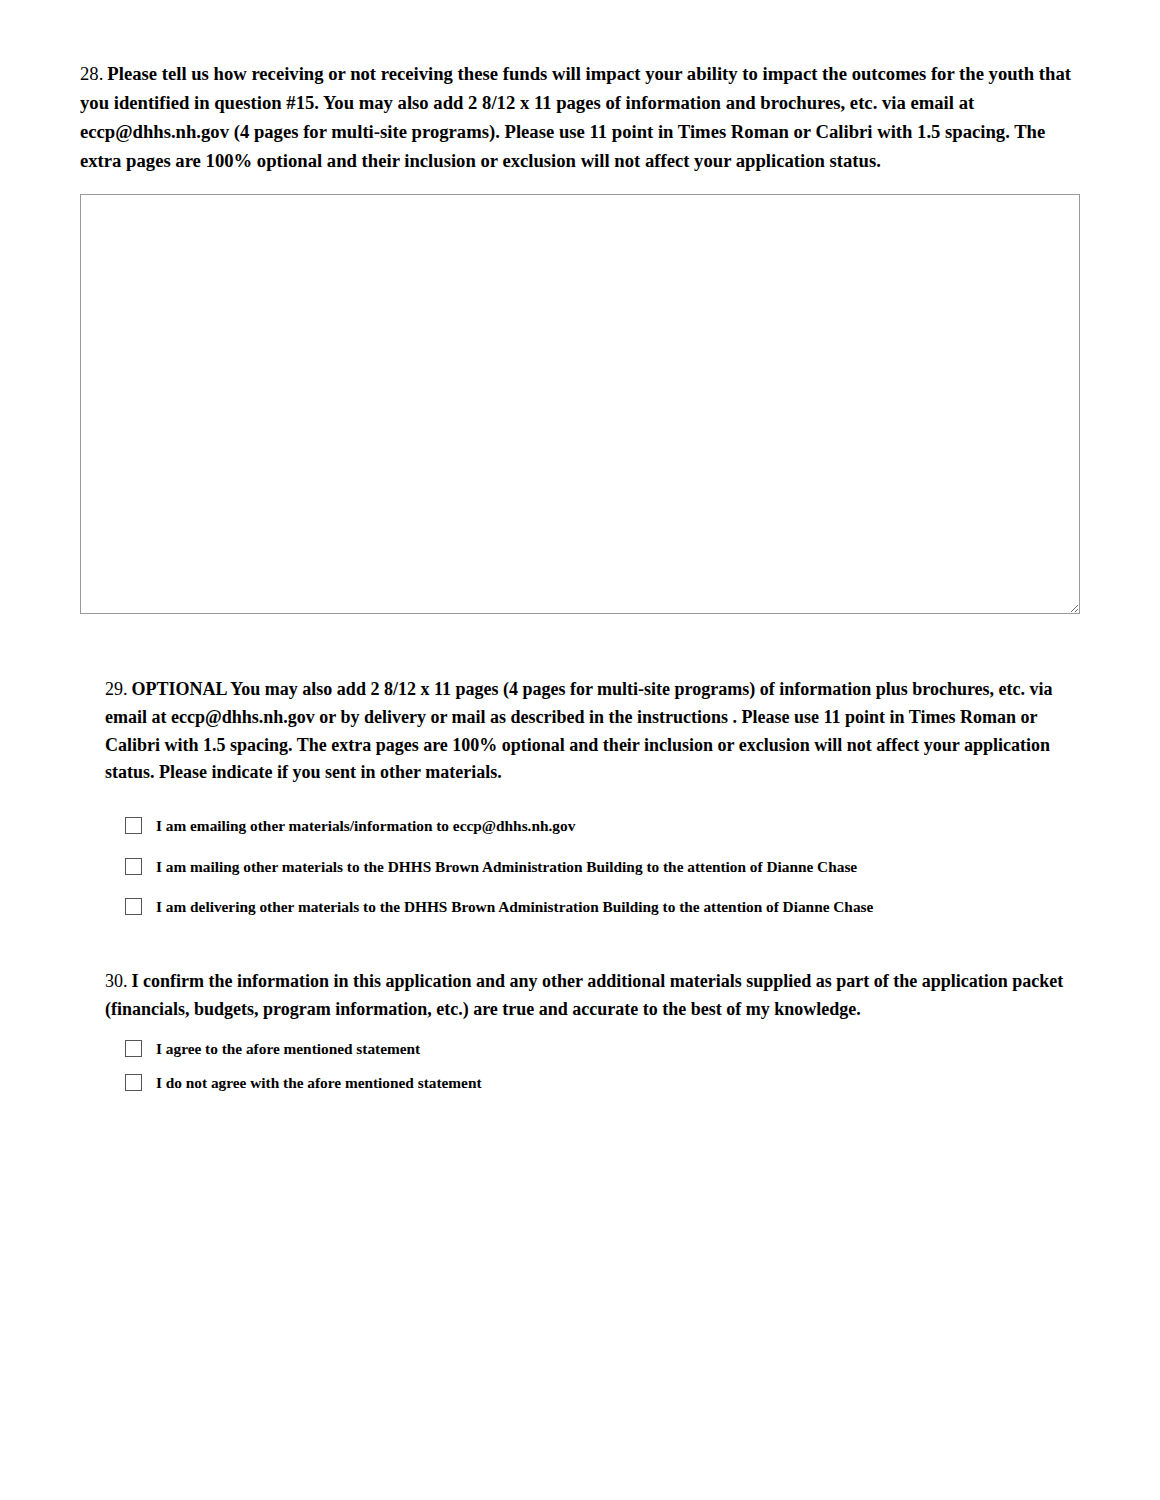28. Please tell us how receiving or not receiving these funds will impact your ability to impact the outcomes for the youth that you identified in question #15. You may also add 2 8/12 x 11 pages of information and brochures, etc. via email at eccp@dhhs.nh.gov (4 pages for multi-site programs). Please use 11 point in Times Roman or Calibri with 1.5 spacing. The extra pages are 100% optional and their inclusion or exclusion will not affect your application status.
29. OPTIONAL You may also add 2 8/12 x 11 pages (4 pages for multi-site programs) of information plus brochures, etc. via email at eccp@dhhs.nh.gov or by delivery or mail as described in the instructions . Please use 11 point in Times Roman or Calibri with 1.5 spacing. The extra pages are 100% optional and their inclusion or exclusion will not affect your application status. Please indicate if you sent in other materials.
I am emailing other materials/information to eccp@dhhs.nh.gov
I am mailing other materials to the DHHS Brown Administration Building to the attention of Dianne Chase
I am delivering other materials to the DHHS Brown Administration Building to the attention of Dianne Chase
30. I confirm the information in this application and any other additional materials supplied as part of the application packet (financials, budgets, program information, etc.) are true and accurate to the best of my knowledge.
I agree to the afore mentioned statement
I do not agree with the afore mentioned statement